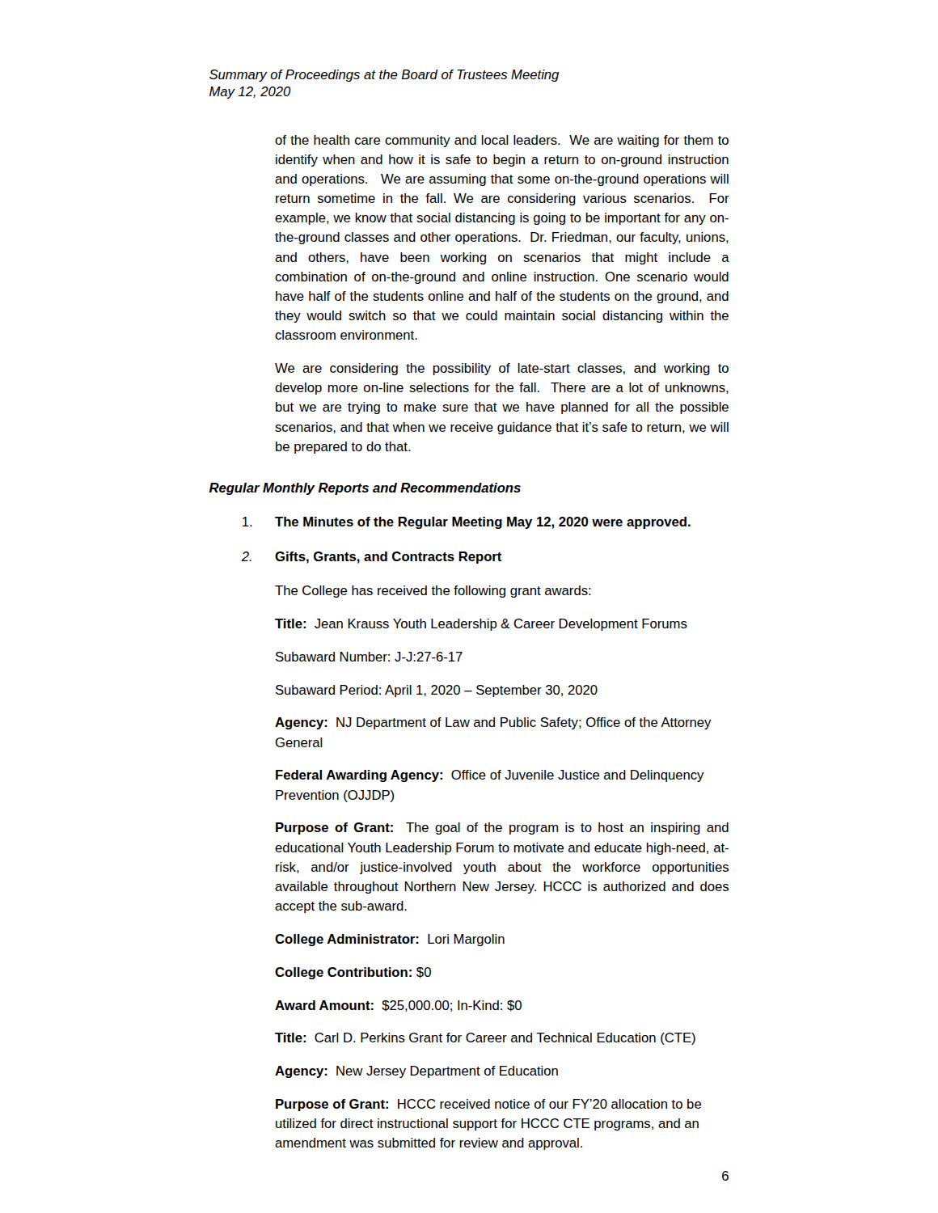Summary of Proceedings at the Board of Trustees Meeting
May 12, 2020
of the health care community and local leaders. We are waiting for them to identify when and how it is safe to begin a return to on-ground instruction and operations. We are assuming that some on-the-ground operations will return sometime in the fall. We are considering various scenarios. For example, we know that social distancing is going to be important for any on-the-ground classes and other operations. Dr. Friedman, our faculty, unions, and others, have been working on scenarios that might include a combination of on-the-ground and online instruction. One scenario would have half of the students online and half of the students on the ground, and they would switch so that we could maintain social distancing within the classroom environment.
We are considering the possibility of late-start classes, and working to develop more on-line selections for the fall. There are a lot of unknowns, but we are trying to make sure that we have planned for all the possible scenarios, and that when we receive guidance that it’s safe to return, we will be prepared to do that.
Regular Monthly Reports and Recommendations
1. The Minutes of the Regular Meeting May 12, 2020 were approved.
2. Gifts, Grants, and Contracts Report
The College has received the following grant awards:
Title: Jean Krauss Youth Leadership & Career Development Forums
Subaward Number: J-J:27-6-17
Subaward Period: April 1, 2020 – September 30, 2020
Agency: NJ Department of Law and Public Safety; Office of the Attorney General
Federal Awarding Agency: Office of Juvenile Justice and Delinquency Prevention (OJJDP)
Purpose of Grant: The goal of the program is to host an inspiring and educational Youth Leadership Forum to motivate and educate high-need, at-risk, and/or justice-involved youth about the workforce opportunities available throughout Northern New Jersey. HCCC is authorized and does accept the sub-award.
College Administrator: Lori Margolin
College Contribution: $0
Award Amount: $25,000.00; In-Kind: $0
Title: Carl D. Perkins Grant for Career and Technical Education (CTE)
Agency: New Jersey Department of Education
Purpose of Grant: HCCC received notice of our FY’20 allocation to be utilized for direct instructional support for HCCC CTE programs, and an amendment was submitted for review and approval.
6